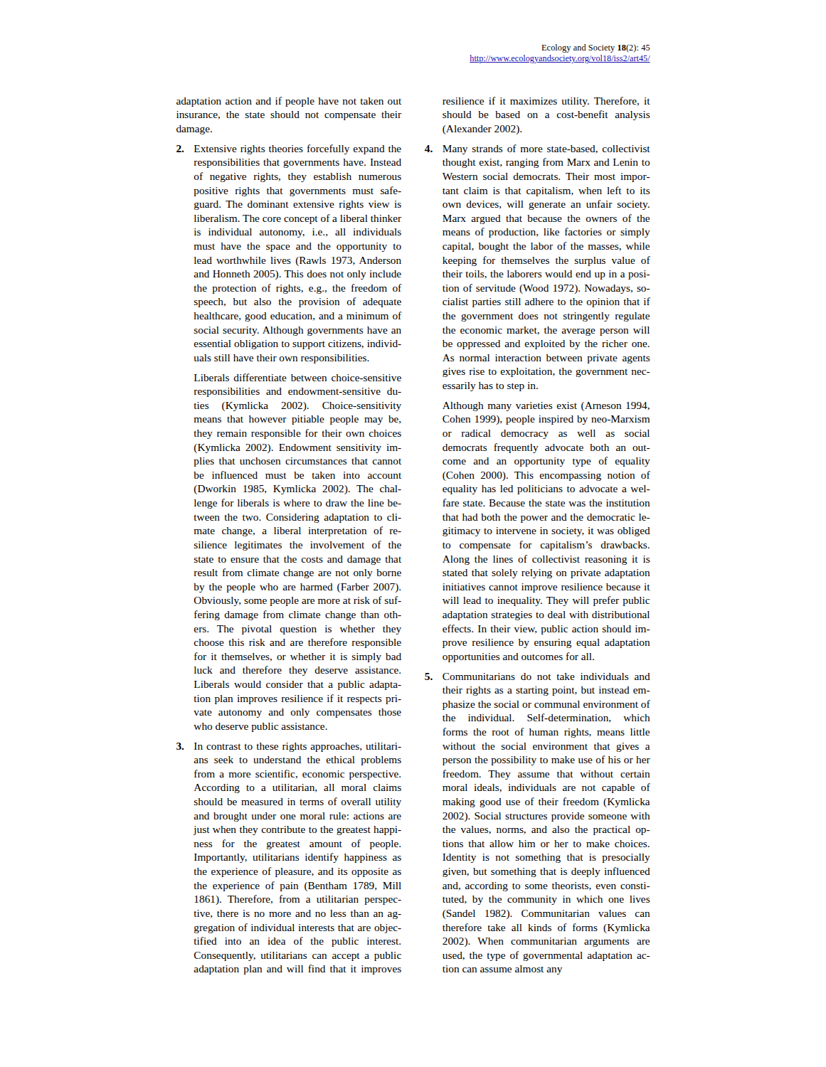Ecology and Society 18(2): 45
http://www.ecologyandsociety.org/vol18/iss2/art45/
adaptation action and if people have not taken out insurance, the state should not compensate their damage.
2.
Extensive rights theories forcefully expand the responsibilities that governments have. Instead of negative rights, they establish numerous positive rights that governments must safeguard. The dominant extensive rights view is liberalism. The core concept of a liberal thinker is individual autonomy, i.e., all individuals must have the space and the opportunity to lead worthwhile lives (Rawls 1973, Anderson and Honneth 2005). This does not only include the protection of rights, e.g., the freedom of speech, but also the provision of adequate healthcare, good education, and a minimum of social security. Although governments have an essential obligation to support citizens, individuals still have their own responsibilities.
Liberals differentiate between choice-sensitive responsibilities and endowment-sensitive duties (Kymlicka 2002). Choice-sensitivity means that however pitiable people may be, they remain responsible for their own choices (Kymlicka 2002). Endowment sensitivity implies that unchosen circumstances that cannot be influenced must be taken into account (Dworkin 1985, Kymlicka 2002). The challenge for liberals is where to draw the line between the two. Considering adaptation to climate change, a liberal interpretation of resilience legitimates the involvement of the state to ensure that the costs and damage that result from climate change are not only borne by the people who are harmed (Farber 2007). Obviously, some people are more at risk of suffering damage from climate change than others. The pivotal question is whether they choose this risk and are therefore responsible for it themselves, or whether it is simply bad luck and therefore they deserve assistance. Liberals would consider that a public adaptation plan improves resilience if it respects private autonomy and only compensates those who deserve public assistance.
3.
In contrast to these rights approaches, utilitarians seek to understand the ethical problems from a more scientific, economic perspective. According to a utilitarian, all moral claims should be measured in terms of overall utility and brought under one moral rule: actions are just when they contribute to the greatest happiness for the greatest amount of people. Importantly, utilitarians identify happiness as the experience of pleasure, and its opposite as the experience of pain (Bentham 1789, Mill 1861). Therefore, from a utilitarian perspective, there is no more and no less than an aggregation of individual interests that are objectified into an idea of the public interest. Consequently, utilitarians can accept a public adaptation plan and will find that it improves resilience if it maximizes utility. Therefore, it should be based on a cost-benefit analysis (Alexander 2002).
4.
Many strands of more state-based, collectivist thought exist, ranging from Marx and Lenin to Western social democrats. Their most important claim is that capitalism, when left to its own devices, will generate an unfair society. Marx argued that because the owners of the means of production, like factories or simply capital, bought the labor of the masses, while keeping for themselves the surplus value of their toils, the laborers would end up in a position of servitude (Wood 1972). Nowadays, socialist parties still adhere to the opinion that if the government does not stringently regulate the economic market, the average person will be oppressed and exploited by the richer one. As normal interaction between private agents gives rise to exploitation, the government necessarily has to step in.
Although many varieties exist (Arneson 1994, Cohen 1999), people inspired by neo-Marxism or radical democracy as well as social democrats frequently advocate both an outcome and an opportunity type of equality (Cohen 2000). This encompassing notion of equality has led politicians to advocate a welfare state. Because the state was the institution that had both the power and the democratic legitimacy to intervene in society, it was obliged to compensate for capitalism’s drawbacks. Along the lines of collectivist reasoning it is stated that solely relying on private adaptation initiatives cannot improve resilience because it will lead to inequality. They will prefer public adaptation strategies to deal with distributional effects. In their view, public action should improve resilience by ensuring equal adaptation opportunities and outcomes for all.
5.
Communitarians do not take individuals and their rights as a starting point, but instead emphasize the social or communal environment of the individual. Self-determination, which forms the root of human rights, means little without the social environment that gives a person the possibility to make use of his or her freedom. They assume that without certain moral ideals, individuals are not capable of making good use of their freedom (Kymlicka 2002). Social structures provide someone with the values, norms, and also the practical options that allow him or her to make choices. Identity is not something that is presocially given, but something that is deeply influenced and, according to some theorists, even constituted, by the community in which one lives (Sandel 1982). Communitarian values can therefore take all kinds of forms (Kymlicka 2002). When communitarian arguments are used, the type of governmental adaptation action can assume almost any